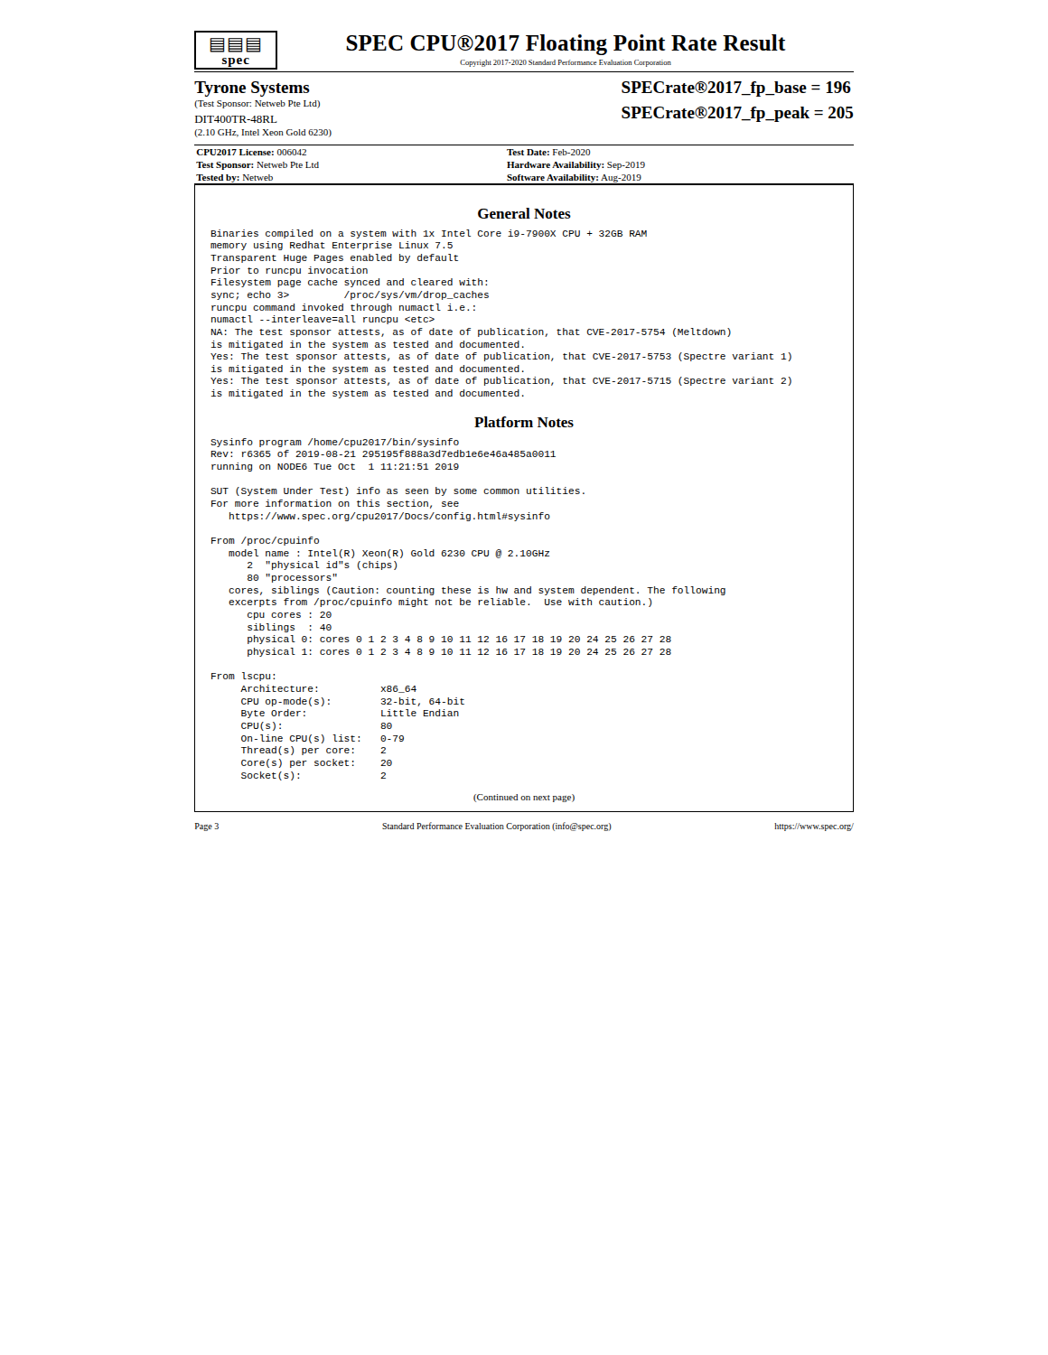▤▤▤
spec
SPEC CPU®2017 Floating Point Rate Result
Copyright 2017-2020 Standard Performance Evaluation Corporation
Tyrone Systems
(Test Sponsor: Netweb Pte Ltd)
DIT400TR-48RL
(2.10 GHz, Intel Xeon Gold 6230)
SPECrate®2017_fp_base = 196
SPECrate®2017_fp_peak = 205
| CPU2017 License: 006042 | Test Date: Feb-2020 |
| Test Sponsor: Netweb Pte Ltd | Hardware Availability: Sep-2019 |
| Tested by: Netweb | Software Availability: Aug-2019 |
General Notes
 Binaries compiled on a system with 1x Intel Core i9-7900X CPU + 32GB RAM
 memory using Redhat Enterprise Linux 7.5
 Transparent Huge Pages enabled by default
 Prior to runcpu invocation
 Filesystem page cache synced and cleared with:
 sync; echo 3>         /proc/sys/vm/drop_caches
 runcpu command invoked through numactl i.e.:
 numactl --interleave=all runcpu <etc>
 NA: The test sponsor attests, as of date of publication, that CVE-2017-5754 (Meltdown)
 is mitigated in the system as tested and documented.
 Yes: The test sponsor attests, as of date of publication, that CVE-2017-5753 (Spectre variant 1)
 is mitigated in the system as tested and documented.
 Yes: The test sponsor attests, as of date of publication, that CVE-2017-5715 (Spectre variant 2)
 is mitigated in the system as tested and documented.
Platform Notes
 Sysinfo program /home/cpu2017/bin/sysinfo
 Rev: r6365 of 2019-08-21 295195f888a3d7edb1e6e46a485a0011
 running on NODE6 Tue Oct  1 11:21:51 2019

 SUT (System Under Test) info as seen by some common utilities.
 For more information on this section, see
    https://www.spec.org/cpu2017/Docs/config.html#sysinfo

 From /proc/cpuinfo
    model name : Intel(R) Xeon(R) Gold 6230 CPU @ 2.10GHz
       2  "physical id"s (chips)
       80 "processors"
    cores, siblings (Caution: counting these is hw and system dependent. The following
    excerpts from /proc/cpuinfo might not be reliable.  Use with caution.)
       cpu cores : 20
       siblings  : 40
       physical 0: cores 0 1 2 3 4 8 9 10 11 12 16 17 18 19 20 24 25 26 27 28
       physical 1: cores 0 1 2 3 4 8 9 10 11 12 16 17 18 19 20 24 25 26 27 28

 From lscpu:
      Architecture:          x86_64
      CPU op-mode(s):        32-bit, 64-bit
      Byte Order:            Little Endian
      CPU(s):                80
      On-line CPU(s) list:   0-79
      Thread(s) per core:    2
      Core(s) per socket:    20
      Socket(s):             2
(Continued on next page)
Page 3
Standard Performance Evaluation Corporation (info@spec.org)
https://www.spec.org/